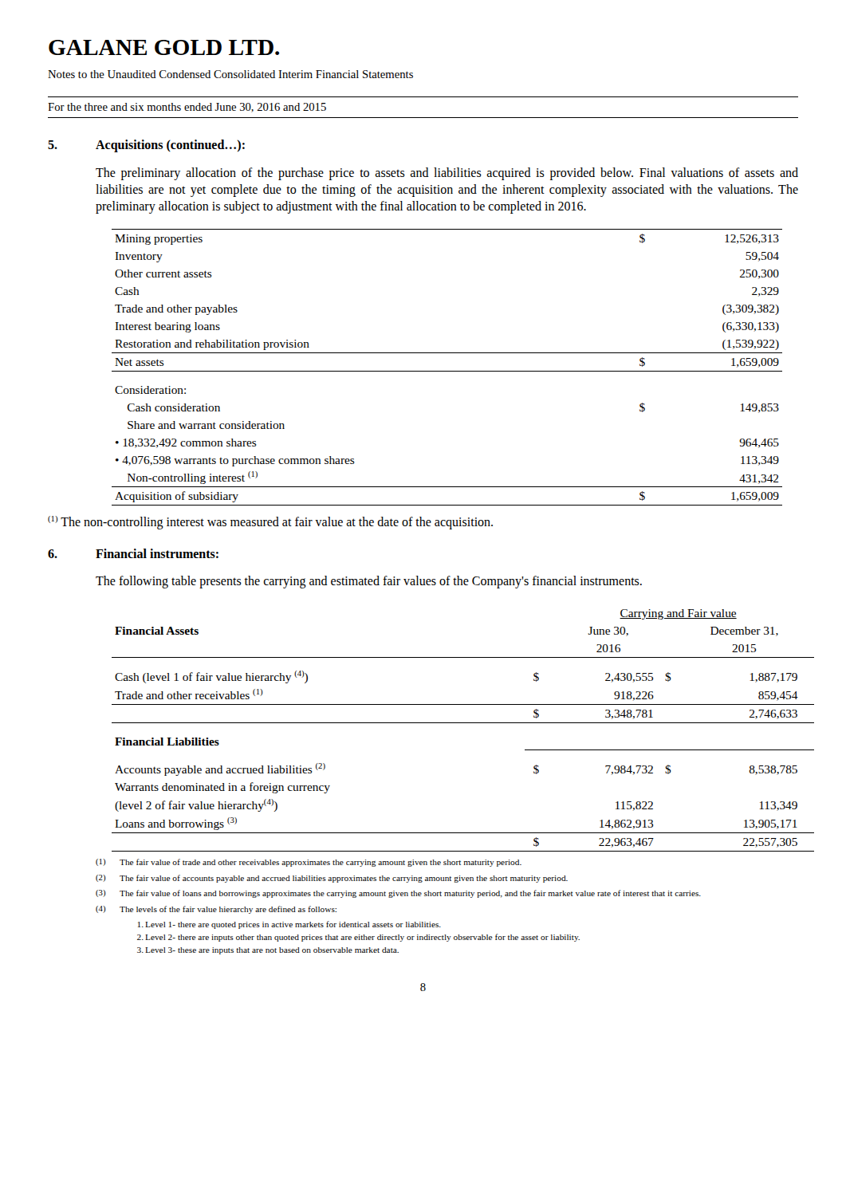GALANE GOLD LTD.
Notes to the Unaudited Condensed Consolidated Interim Financial Statements
For the three and six months ended June 30, 2016 and 2015
5. Acquisitions (continued…):
The preliminary allocation of the purchase price to assets and liabilities acquired is provided below. Final valuations of assets and liabilities are not yet complete due to the timing of the acquisition and the inherent complexity associated with the valuations. The preliminary allocation is subject to adjustment with the final allocation to be completed in 2016.
| Mining properties | $ | 12,526,313 |
| Inventory | | 59,504 |
| Other current assets | | 250,300 |
| Cash | | 2,329 |
| Trade and other payables | | (3,309,382) |
| Interest bearing loans | | (6,330,133) |
| Restoration and rehabilitation provision | | (1,539,922) |
| Net assets | $ | 1,659,009 |
| Consideration: | | |
| Cash consideration | $ | 149,853 |
| Share and warrant consideration | | |
| • 18,332,492 common shares | | 964,465 |
| • 4,076,598 warrants to purchase common shares | | 113,349 |
| Non-controlling interest (1) | | 431,342 |
| Acquisition of subsidiary | $ | 1,659,009 |
(1) The non-controlling interest was measured at fair value at the date of the acquisition.
6. Financial instruments:
The following table presents the carrying and estimated fair values of the Company's financial instruments.
| | | Carrying and Fair value |
| Financial Assets | | June 30, | December 31, |
| | | 2016 | 2015 |
| Cash (level 1 of fair value hierarchy (4) ) | $ | 2,430,555 | $ | 1,887,179 | |
| Trade and other receivables (1) | | 918,226 | | 859,454 | |
| | $ | 3,348,781 | | 2,746,633 | |
| Financial Liabilities | | | | | |
| Accounts payable and accrued liabilities (2) | $ | 7,984,732 | $ | 8,538,785 | |
| Warrants denominated in a foreign currency | | | | | |
| (level 2 of fair value hierarchy (4) ) | | 115,822 | | 113,349 | |
| Loans and borrowings (3) | | 14,862,913 | | 13,905,171 | |
| | $ | 22,963,467 | | 22,557,305 | |
| (1) | The fair value of trade and other receivables approximates the carrying amount given the short maturity period. |
| (2) | The fair value of accounts payable and accrued liabilities approximates the carrying amount given the short maturity period. |
| (3) | The fair value of loans and borrowings approximates the carrying amount given the short maturity period, and the fair market value rate of interest that it carries. |
| (4) | The levels of the fair value hierarchy are defined as follows: |
| | 1. | Level 1- there are quoted prices in active markets for identical assets or liabilities. |
| | 2. | Level 2- there are inputs other than quoted prices that are either directly or indirectly observable for the asset or liability. |
| | 3. | Level 3- these are inputs that are not based on observable market data. |
8